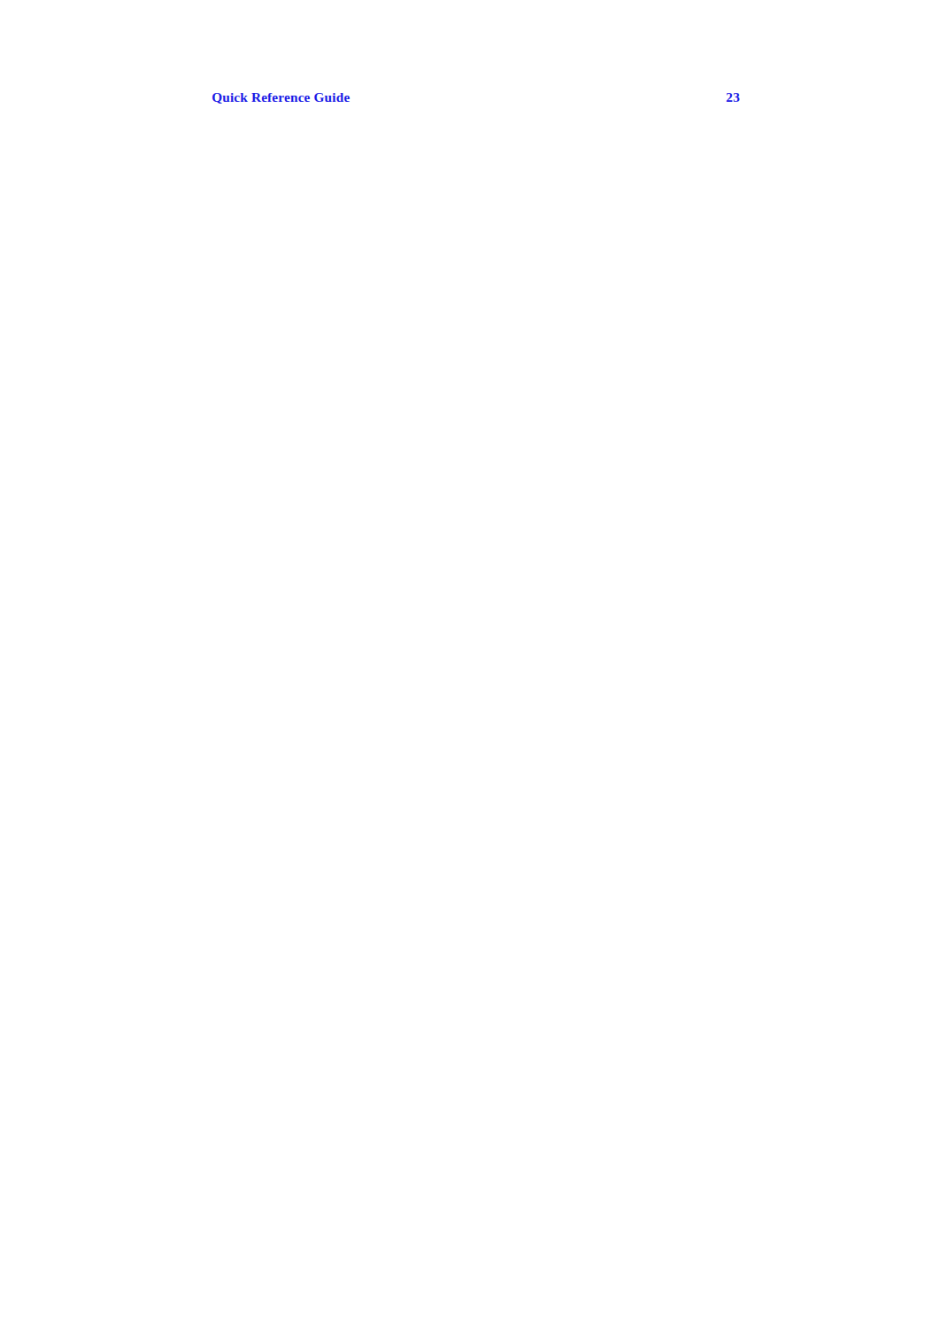Quick Reference Guide 23